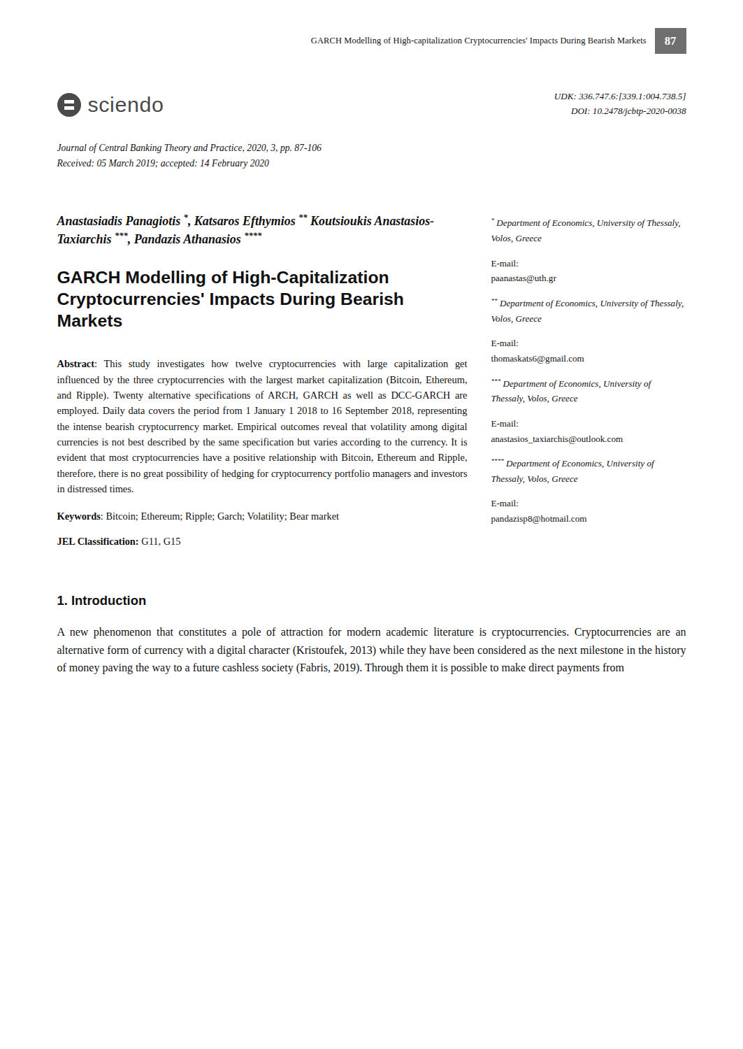GARCH Modelling of High-capitalization Cryptocurrencies' Impacts During Bearish Markets
87
sciendo
UDK: 336.747.6:[339.1:004.738.5]
DOI: 10.2478/jcbtp-2020-0038
Journal of Central Banking Theory and Practice, 2020, 3, pp. 87-106
Received: 05 March 2019; accepted: 14 February 2020
Anastasiadis Panagiotis *, Katsaros Efthymios ** Koutsioukis Anastasios-Taxiarchis ***, Pandazis Athanasios ****
GARCH Modelling of High-Capitalization Cryptocurrencies' Impacts During Bearish Markets
Abstract: This study investigates how twelve cryptocurrencies with large capitalization get influenced by the three cryptocurrencies with the largest market capitalization (Bitcoin, Ethereum, and Ripple). Twenty alternative specifications of ARCH, GARCH as well as DCC-GARCH are employed. Daily data covers the period from 1 January 1 2018 to 16 September 2018, representing the intense bearish cryptocurrency market. Empirical outcomes reveal that volatility among digital currencies is not best described by the same specification but varies according to the currency. It is evident that most cryptocurrencies have a positive relationship with Bitcoin, Ethereum and Ripple, therefore, there is no great possibility of hedging for cryptocurrency portfolio managers and investors in distressed times.
Keywords: Bitcoin; Ethereum; Ripple; Garch; Volatility; Bear market
JEL Classification: G11, G15
* Department of Economics, University of Thessaly, Volos, Greece
E-mail:
paanastas@uth.gr
** Department of Economics, University of Thessaly, Volos, Greece
E-mail:
thomaskats6@gmail.com
*** Department of Economics, University of Thessaly, Volos, Greece
E-mail:
anastasios_taxiarchis@outlook.com
**** Department of Economics, University of Thessaly, Volos, Greece
E-mail:
pandazisp8@hotmail.com
1. Introduction
A new phenomenon that constitutes a pole of attraction for modern academic literature is cryptocurrencies. Cryptocurrencies are an alternative form of currency with a digital character (Kristoufek, 2013) while they have been considered as the next milestone in the history of money paving the way to a future cashless society (Fabris, 2019). Through them it is possible to make direct payments from